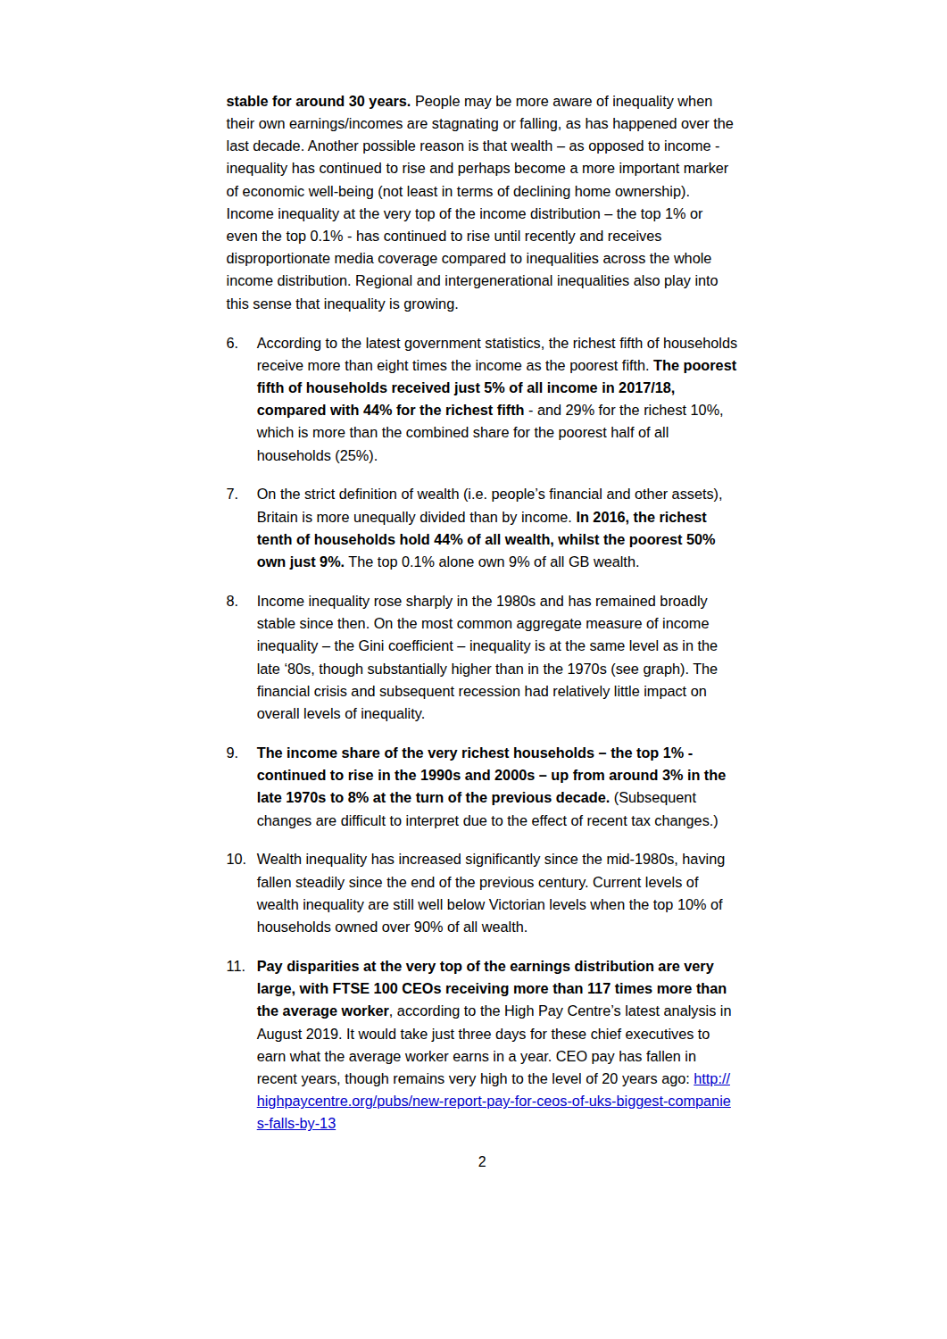stable for around 30 years. People may be more aware of inequality when their own earnings/incomes are stagnating or falling, as has happened over the last decade. Another possible reason is that wealth – as opposed to income - inequality has continued to rise and perhaps become a more important marker of economic well-being (not least in terms of declining home ownership). Income inequality at the very top of the income distribution – the top 1% or even the top 0.1% - has continued to rise until recently and receives disproportionate media coverage compared to inequalities across the whole income distribution. Regional and intergenerational inequalities also play into this sense that inequality is growing.
6. According to the latest government statistics, the richest fifth of households receive more than eight times the income as the poorest fifth. The poorest fifth of households received just 5% of all income in 2017/18, compared with 44% for the richest fifth - and 29% for the richest 10%, which is more than the combined share for the poorest half of all households (25%).
7. On the strict definition of wealth (i.e. people’s financial and other assets), Britain is more unequally divided than by income. In 2016, the richest tenth of households hold 44% of all wealth, whilst the poorest 50% own just 9%. The top 0.1% alone own 9% of all GB wealth.
8. Income inequality rose sharply in the 1980s and has remained broadly stable since then. On the most common aggregate measure of income inequality – the Gini coefficient – inequality is at the same level as in the late ‘80s, though substantially higher than in the 1970s (see graph). The financial crisis and subsequent recession had relatively little impact on overall levels of inequality.
9. The income share of the very richest households – the top 1% - continued to rise in the 1990s and 2000s – up from around 3% in the late 1970s to 8% at the turn of the previous decade. (Subsequent changes are difficult to interpret due to the effect of recent tax changes.)
10. Wealth inequality has increased significantly since the mid-1980s, having fallen steadily since the end of the previous century. Current levels of wealth inequality are still well below Victorian levels when the top 10% of households owned over 90% of all wealth.
11. Pay disparities at the very top of the earnings distribution are very large, with FTSE 100 CEOs receiving more than 117 times more than the average worker, according to the High Pay Centre’s latest analysis in August 2019. It would take just three days for these chief executives to earn what the average worker earns in a year. CEO pay has fallen in recent years, though remains very high to the level of 20 years ago: http://highpaycentre.org/pubs/new-report-pay-for-ceos-of-uks-biggest-companies-falls-by-13
2